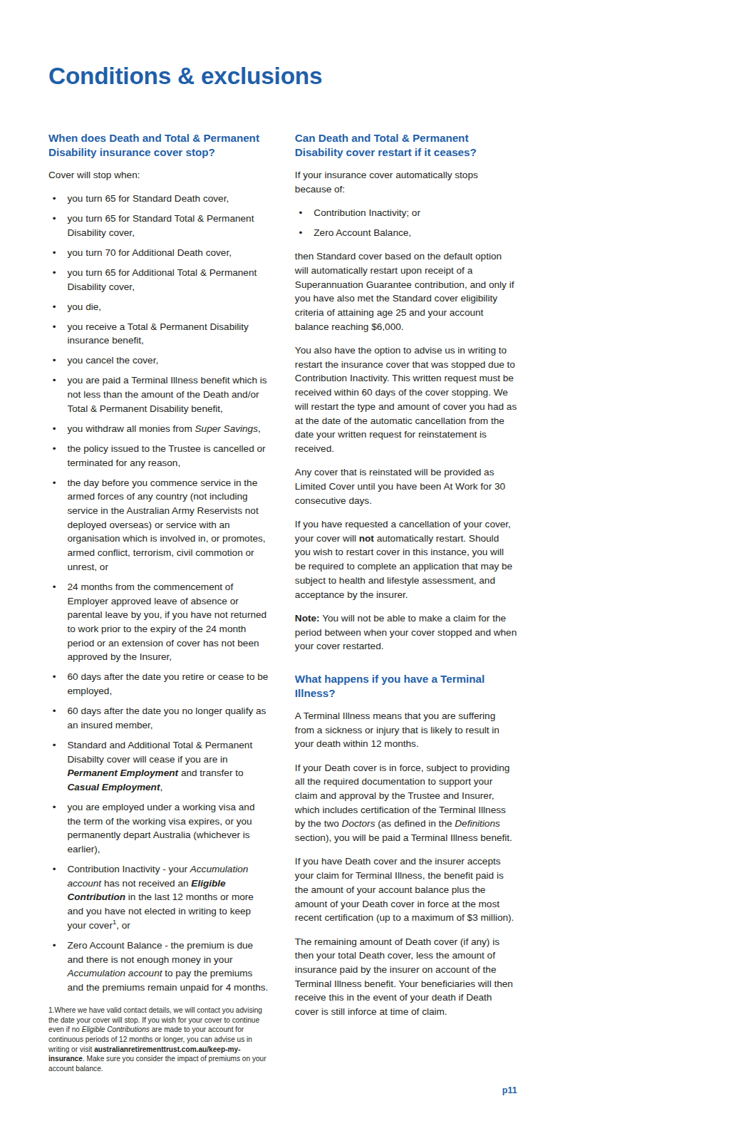Conditions & exclusions
When does Death and Total & Permanent Disability insurance cover stop?
Cover will stop when:
you turn 65 for Standard Death cover,
you turn 65 for Standard Total & Permanent Disability cover,
you turn 70 for Additional Death cover,
you turn 65 for Additional Total & Permanent Disability cover,
you die,
you receive a Total & Permanent Disability insurance benefit,
you cancel the cover,
you are paid a Terminal Illness benefit which is not less than the amount of the Death and/or Total & Permanent Disability benefit,
you withdraw all monies from Super Savings,
the policy issued to the Trustee is cancelled or terminated for any reason,
the day before you commence service in the armed forces of any country (not including service in the Australian Army Reservists not deployed overseas) or service with an organisation which is involved in, or promotes, armed conflict, terrorism, civil commotion or unrest, or
24 months from the commencement of Employer approved leave of absence or parental leave by you, if you have not returned to work prior to the expiry of the 24 month period or an extension of cover has not been approved by the Insurer,
60 days after the date you retire or cease to be employed,
60 days after the date you no longer qualify as an insured member,
Standard and Additional Total & Permanent Disabilty cover will cease if you are in Permanent Employment and transfer to Casual Employment,
you are employed under a working visa and the term of the working visa expires, or you permanently depart Australia (whichever is earlier),
Contribution Inactivity - your Accumulation account has not received an Eligible Contribution in the last 12 months or more and you have not elected in writing to keep your cover1, or
Zero Account Balance - the premium is due and there is not enough money in your Accumulation account to pay the premiums and the premiums remain unpaid for 4 months.
1.Where we have valid contact details, we will contact you advising the date your cover will stop. If you wish for your cover to continue even if no Eligible Contributions are made to your account for continuous periods of 12 months or longer, you can advise us in writing or visit australianretirementtrust.com.au/keep-my-insurance. Make sure you consider the impact of premiums on your account balance.
Can Death and Total & Permanent Disability cover restart if it ceases?
If your insurance cover automatically stops because of:
Contribution Inactivity; or
Zero Account Balance,
then Standard cover based on the default option will automatically restart upon receipt of a Superannuation Guarantee contribution, and only if you have also met the Standard cover eligibility criteria of attaining age 25 and your account balance reaching $6,000.
You also have the option to advise us in writing to restart the insurance cover that was stopped due to Contribution Inactivity. This written request must be received within 60 days of the cover stopping. We will restart the type and amount of cover you had as at the date of the automatic cancellation from the date your written request for reinstatement is received.
Any cover that is reinstated will be provided as Limited Cover until you have been At Work for 30 consecutive days.
If you have requested a cancellation of your cover, your cover will not automatically restart. Should you wish to restart cover in this instance, you will be required to complete an application that may be subject to health and lifestyle assessment, and acceptance by the insurer.
Note: You will not be able to make a claim for the period between when your cover stopped and when your cover restarted.
What happens if you have a Terminal Illness?
A Terminal Illness means that you are suffering from a sickness or injury that is likely to result in your death within 12 months.
If your Death cover is in force, subject to providing all the required documentation to support your claim and approval by the Trustee and Insurer, which includes certification of the Terminal Illness by the two Doctors (as defined in the Definitions section), you will be paid a Terminal Illness benefit.
If you have Death cover and the insurer accepts your claim for Terminal Illness, the benefit paid is the amount of your account balance plus the amount of your Death cover in force at the most recent certification (up to a maximum of $3 million).
The remaining amount of Death cover (if any) is then your total Death cover, less the amount of insurance paid by the insurer on account of the Terminal Illness benefit. Your beneficiaries will then receive this in the event of your death if Death cover is still inforce at time of claim.
p11